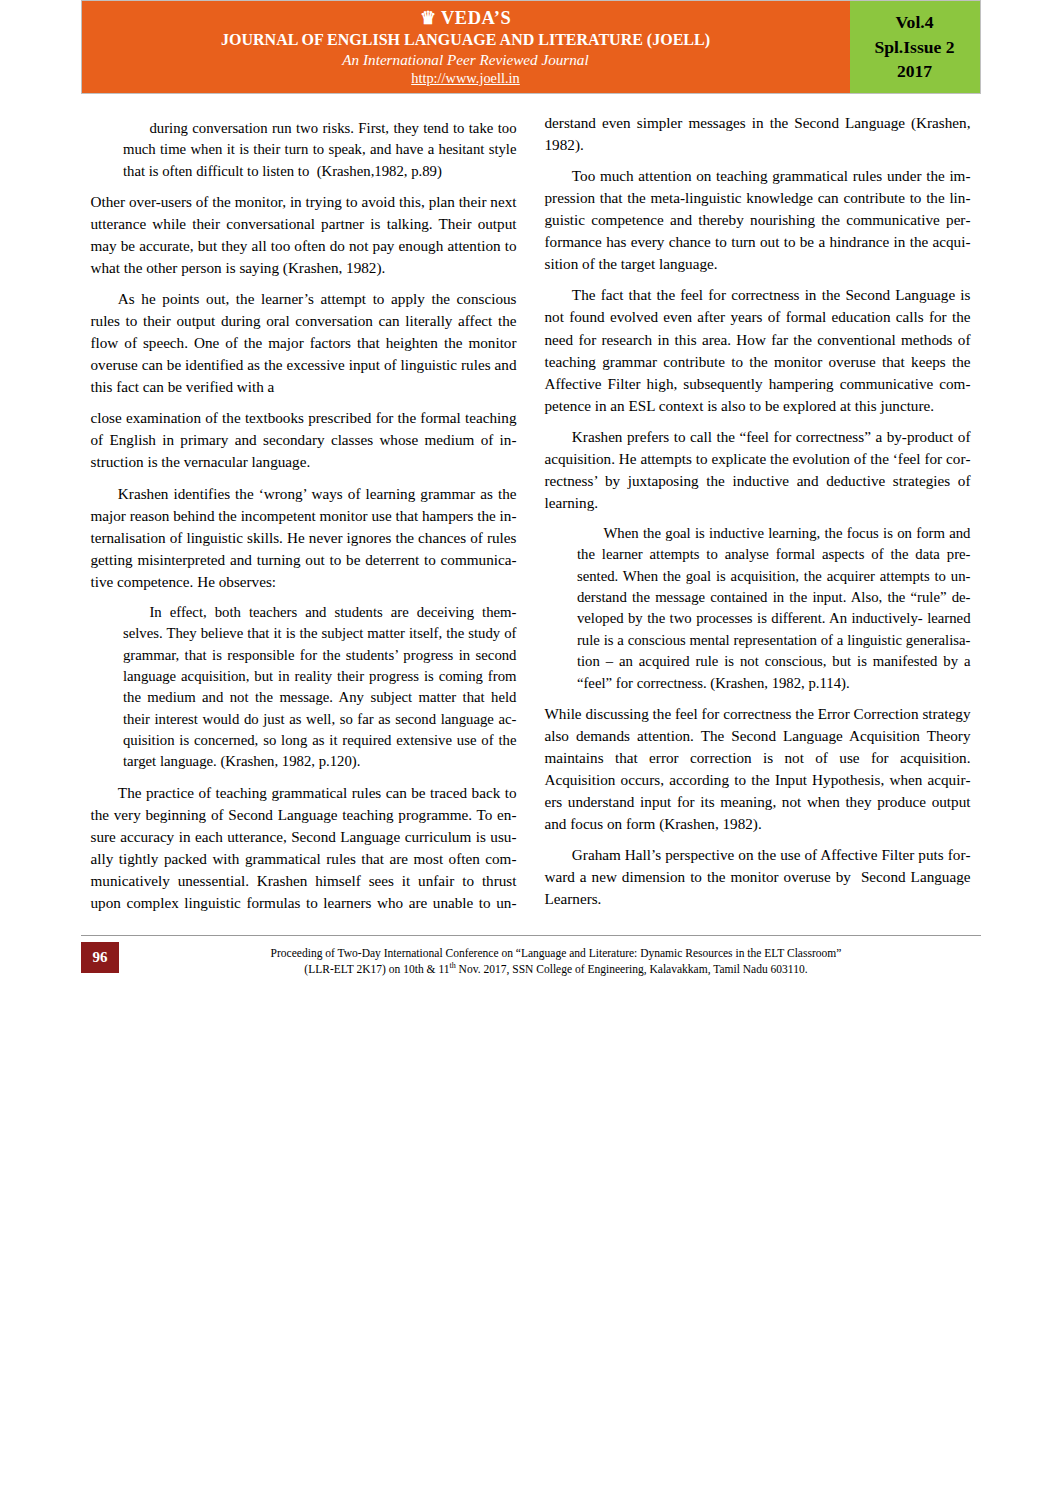♛ VEDA’S
JOURNAL OF ENGLISH LANGUAGE AND LITERATURE (JOELL)
An International Peer Reviewed Journal
http://www.joell.in
Vol.4
Spl.Issue 2
2017
during conversation run two risks. First, they tend to take too much time when it is their turn to speak, and have a hesitant style that is often difficult to listen to (Krashen,1982, p.89)
Other over-users of the monitor, in trying to avoid this, plan their next utterance while their conversational partner is talking. Their output may be accurate, but they all too often do not pay enough attention to what the other person is saying (Krashen, 1982).
As he points out, the learner’s attempt to apply the conscious rules to their output during oral conversation can literally affect the flow of speech. One of the major factors that heighten the monitor overuse can be identified as the excessive input of linguistic rules and this fact can be verified with a
close examination of the textbooks prescribed for the formal teaching of English in primary and secondary classes whose medium of instruction is the vernacular language.
Krashen identifies the ‘wrong’ ways of learning grammar as the major reason behind the incompetent monitor use that hampers the internalisation of linguistic skills. He never ignores the chances of rules getting misinterpreted and turning out to be deterrent to communicative competence. He observes:
In effect, both teachers and students are deceiving themselves. They believe that it is the subject matter itself, the study of grammar, that is responsible for the students’ progress in second language acquisition, but in reality their progress is coming from the medium and not the message. Any subject matter that held their interest would do just as well, so far as second language acquisition is concerned, so long as it required extensive use of the target language. (Krashen, 1982, p.120).
The practice of teaching grammatical rules can be traced back to the very beginning of Second Language teaching programme. To ensure accuracy in each utterance, Second Language curriculum is usually tightly packed with grammatical rules that are most often communicatively unessential. Krashen himself sees it unfair to thrust upon complex linguistic formulas to learners who are unable to understand even simpler messages in the Second Language (Krashen, 1982).
Too much attention on teaching grammatical rules under the impression that the meta-linguistic knowledge can contribute to the linguistic competence and thereby nourishing the communicative performance has every chance to turn out to be a hindrance in the acquisition of the target language.
The fact that the feel for correctness in the Second Language is not found evolved even after years of formal education calls for the need for research in this area. How far the conventional methods of teaching grammar contribute to the monitor overuse that keeps the Affective Filter high, subsequently hampering communicative competence in an ESL context is also to be explored at this juncture.
Krashen prefers to call the “feel for correctness” a by-product of acquisition. He attempts to explicate the evolution of the ‘feel for correctness’ by juxtaposing the inductive and deductive strategies of learning.
When the goal is inductive learning, the focus is on form and the learner attempts to analyse formal aspects of the data presented. When the goal is acquisition, the acquirer attempts to understand the message contained in the input. Also, the “rule” developed by the two processes is different. An inductively- learned rule is a conscious mental representation of a linguistic generalisation – an acquired rule is not conscious, but is manifested by a “feel” for correctness. (Krashen, 1982, p.114).
While discussing the feel for correctness the Error Correction strategy also demands attention. The Second Language Acquisition Theory maintains that error correction is not of use for acquisition. Acquisition occurs, according to the Input Hypothesis, when acquirers understand input for its meaning, not when they produce output and focus on form (Krashen, 1982).
Graham Hall’s perspective on the use of Affective Filter puts forward a new dimension to the monitor overuse by Second Language Learners.
96
Proceeding of Two-Day International Conference on “Language and Literature: Dynamic Resources in the ELT Classroom”
(LLR-ELT 2K17) on 10th & 11th Nov. 2017, SSN College of Engineering, Kalavakkam, Tamil Nadu 603110.